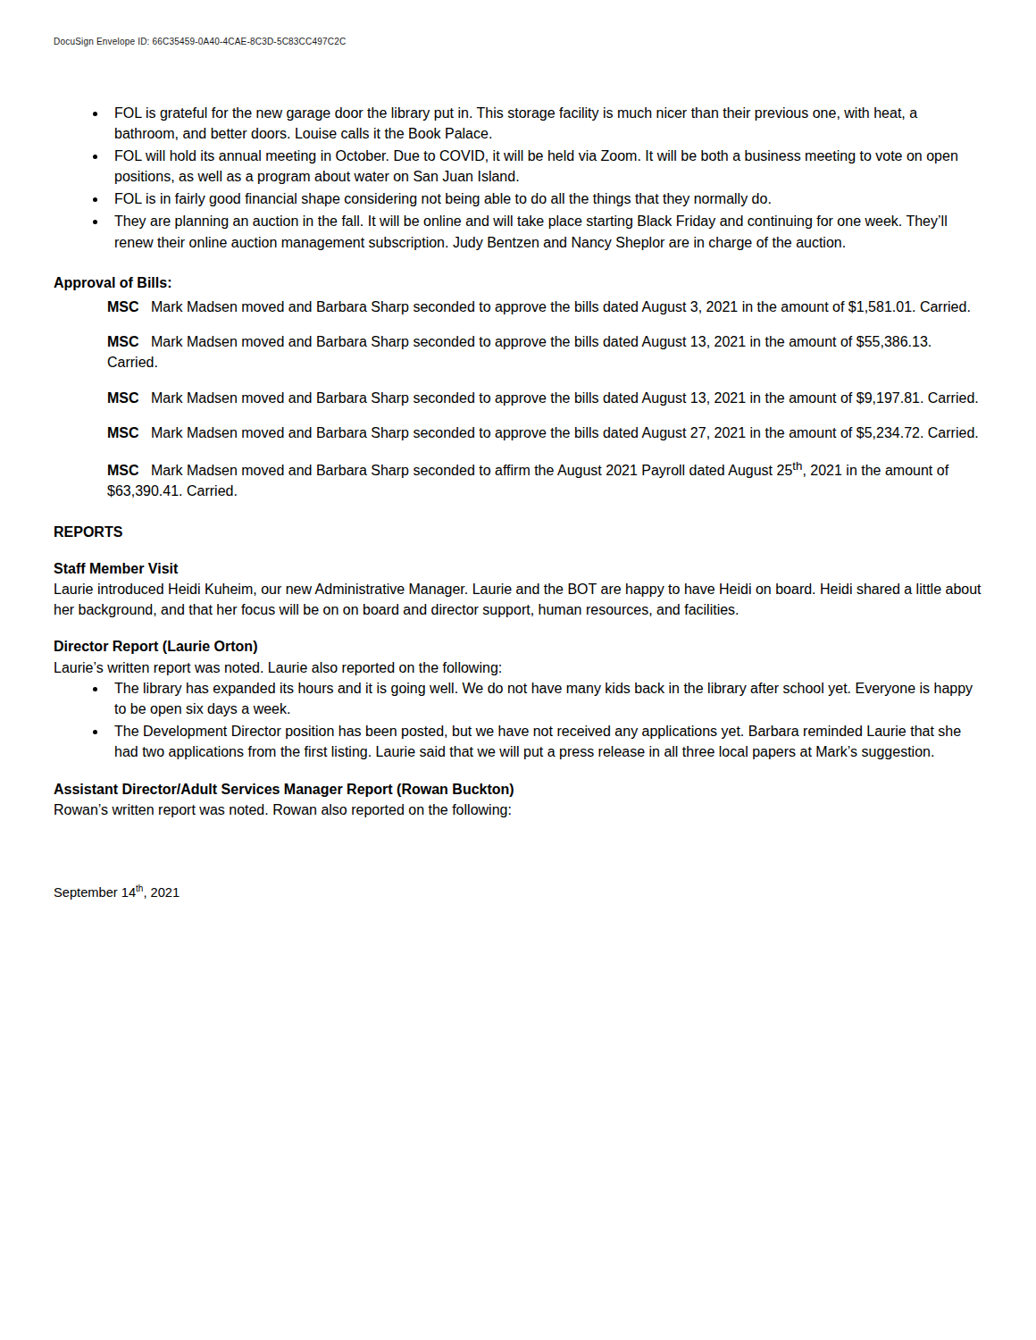DocuSign Envelope ID: 66C35459-0A40-4CAE-8C3D-5C83CC497C2C
FOL is grateful for the new garage door the library put in. This storage facility is much nicer than their previous one, with heat, a bathroom, and better doors. Louise calls it the Book Palace.
FOL will hold its annual meeting in October. Due to COVID, it will be held via Zoom. It will be both a business meeting to vote on open positions, as well as a program about water on San Juan Island.
FOL is in fairly good financial shape considering not being able to do all the things that they normally do.
They are planning an auction in the fall. It will be online and will take place starting Black Friday and continuing for one week. They’ll renew their online auction management subscription. Judy Bentzen and Nancy Sheplor are in charge of the auction.
Approval of Bills:
MSC Mark Madsen moved and Barbara Sharp seconded to approve the bills dated August 3, 2021 in the amount of $1,581.01. Carried.
MSC Mark Madsen moved and Barbara Sharp seconded to approve the bills dated August 13, 2021 in the amount of $55,386.13. Carried.
MSC Mark Madsen moved and Barbara Sharp seconded to approve the bills dated August 13, 2021 in the amount of $9,197.81. Carried.
MSC Mark Madsen moved and Barbara Sharp seconded to approve the bills dated August 27, 2021 in the amount of $5,234.72. Carried.
MSC Mark Madsen moved and Barbara Sharp seconded to affirm the August 2021 Payroll dated August 25th, 2021 in the amount of $63,390.41. Carried.
REPORTS
Staff Member Visit
Laurie introduced Heidi Kuheim, our new Administrative Manager. Laurie and the BOT are happy to have Heidi on board. Heidi shared a little about her background, and that her focus will be on on board and director support, human resources, and facilities.
Director Report (Laurie Orton)
Laurie’s written report was noted. Laurie also reported on the following:
The library has expanded its hours and it is going well. We do not have many kids back in the library after school yet. Everyone is happy to be open six days a week.
The Development Director position has been posted, but we have not received any applications yet. Barbara reminded Laurie that she had two applications from the first listing. Laurie said that we will put a press release in all three local papers at Mark’s suggestion.
Assistant Director/Adult Services Manager Report (Rowan Buckton)
Rowan’s written report was noted. Rowan also reported on the following:
September 14th, 2021